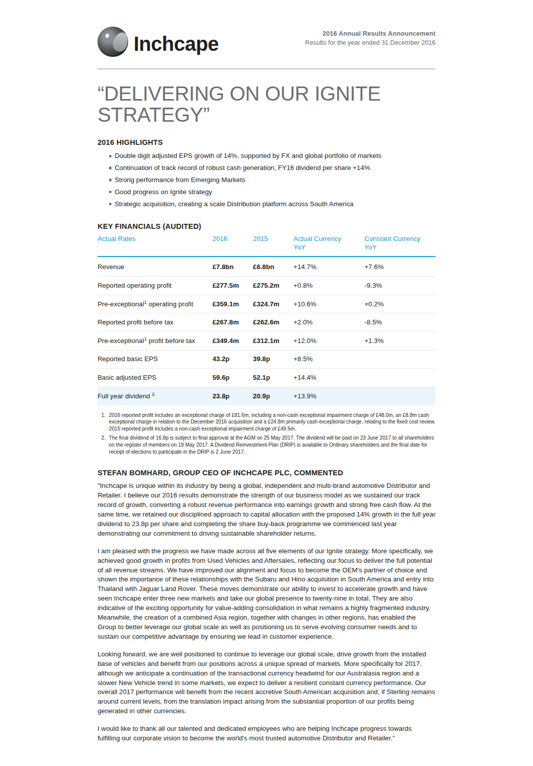Inchcape
2016 Annual Results Announcement
Results for the year ended 31 December 2016
“DELIVERING ON OUR IGNITE STRATEGY”
2016 HIGHLIGHTS
Double digit adjusted EPS growth of 14%, supported by FX and global portfolio of markets
Continuation of track record of robust cash generation, FY16 dividend per share +14%
Strong performance from Emerging Markets
Good progress on Ignite strategy
Strategic acquisition, creating a scale Distribution platform across South America
KEY FINANCIALS (AUDITED)
| Actual Rates | 2016 | 2015 | Actual Currency YoY | Constant Currency YoY |
| --- | --- | --- | --- | --- |
| Revenue | £7.8bn | £6.8bn | +14.7% | +7.6% |
| Reported operating profit | £277.5m | £275.2m | +0.8% | -9.3% |
| Pre-exceptional 1 operating profit | £359.1m | £324.7m | +10.6% | +0.2% |
| Reported profit before tax | £267.8m | £262.6m | +2.0% | -8.5% |
| Pre-exceptional 1 profit before tax | £349.4m | £312.1m | +12.0% | +1.3% |
| Reported basic EPS | 43.2p | 39.8p | +8.5% | |
| Basic adjusted EPS | 59.6p | 52.1p | +14.4% | |
| Full year dividend 2 | 23.8p | 20.9p | +13.9% | |
2016 reported profit includes an exceptional charge of £81.6m, including a non-cash exceptional impairment charge of £48.0m, an £8.8m cash exceptional charge in relation to the December 2016 acquisition and a £24.8m primarily cash exceptional charge, relating to the fixed cost review. 2015 reported profit includes a non-cash exceptional impairment charge of £49.5m.
The final dividend of 16.8p is subject to final approval at the AGM on 25 May 2017. The dividend will be paid on 23 June 2017 to all shareholders on the register of members on 19 May 2017. A Dividend Reinvestment Plan (DRIP) is available to Ordinary shareholders and the final date for receipt of elections to participate in the DRIP is 2 June 2017.
STEFAN BOMHARD, GROUP CEO OF INCHCAPE PLC, COMMENTED
"Inchcape is unique within its industry by being a global, independent and multi-brand automotive Distributor and Retailer. I believe our 2016 results demonstrate the strength of our business model as we sustained our track record of growth, converting a robust revenue performance into earnings growth and strong free cash flow. At the same time, we retained our disciplined approach to capital allocation with the proposed 14% growth in the full year dividend to 23.8p per share and completing the share buy-back programme we commenced last year demonstrating our commitment to driving sustainable shareholder returns.
I am pleased with the progress we have made across all five elements of our Ignite strategy. More specifically, we achieved good growth in profits from Used Vehicles and Aftersales, reflecting our focus to deliver the full potential of all revenue streams. We have improved our alignment and focus to become the OEM's partner of choice and shown the importance of these relationships with the Subaru and Hino acquisition in South America and entry into Thailand with Jaguar Land Rover. These moves demonstrate our ability to invest to accelerate growth and have seen Inchcape enter three new markets and take our global presence to twenty-nine in total. They are also indicative of the exciting opportunity for value-adding consolidation in what remains a highly fragmented industry. Meanwhile, the creation of a combined Asia region, together with changes in other regions, has enabled the Group to better leverage our global scale as well as positioning us to serve evolving consumer needs and to sustain our competitive advantage by ensuring we lead in customer experience.
Looking forward, we are well positioned to continue to leverage our global scale, drive growth from the installed base of vehicles and benefit from our positions across a unique spread of markets. More specifically for 2017, although we anticipate a continuation of the transactional currency headwind for our Australasia region and a slower New Vehicle trend in some markets, we expect to deliver a resilient constant currency performance. Our overall 2017 performance will benefit from the recent accretive South American acquisition and, if Sterling remains around current levels, from the translation impact arising from the substantial proportion of our profits being generated in other currencies.
I would like to thank all our talented and dedicated employees who are helping Inchcape progress towards fulfilling our corporate vision to become the world's most trusted automotive Distributor and Retailer."